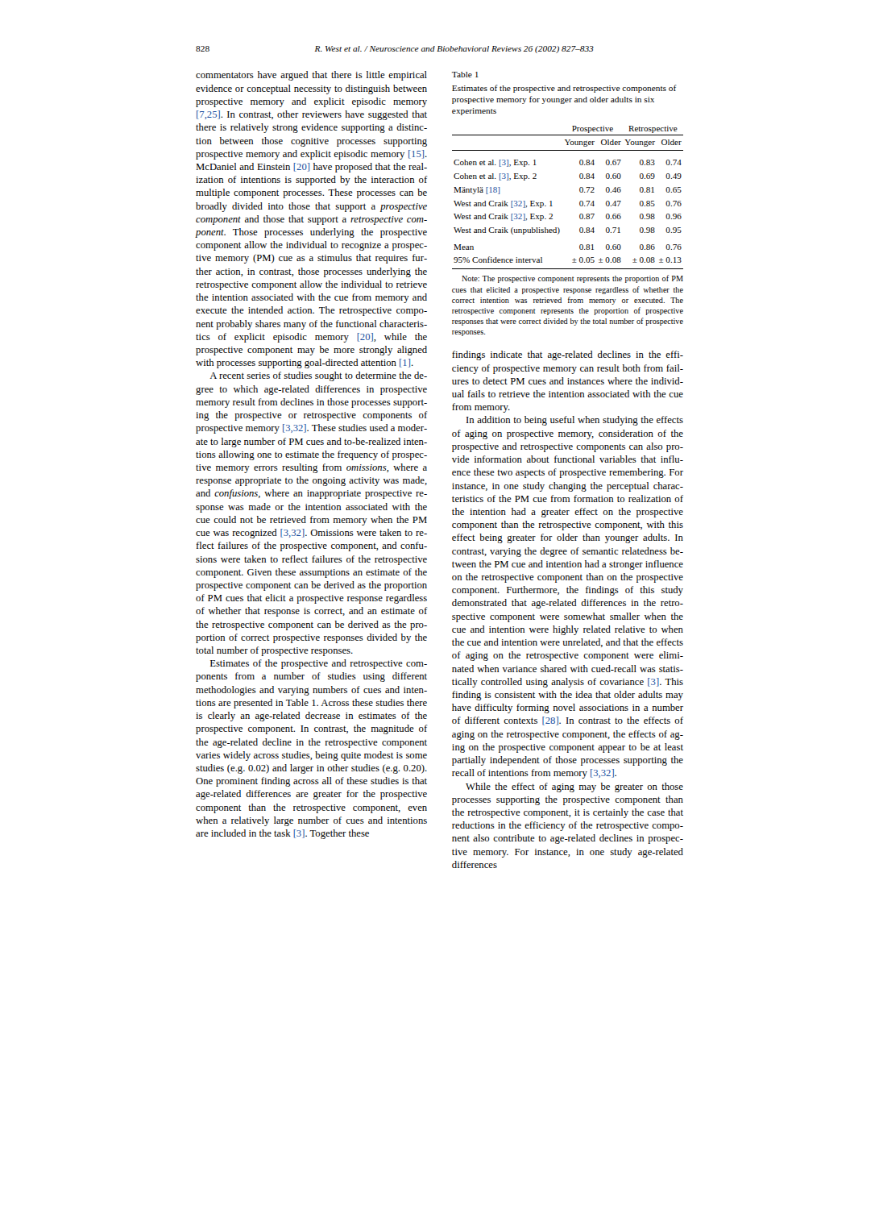828
R. West et al. / Neuroscience and Biobehavioral Reviews 26 (2002) 827–833
commentators have argued that there is little empirical evidence or conceptual necessity to distinguish between prospective memory and explicit episodic memory [7,25]. In contrast, other reviewers have suggested that there is relatively strong evidence supporting a distinction between those cognitive processes supporting prospective memory and explicit episodic memory [15]. McDaniel and Einstein [20] have proposed that the realization of intentions is supported by the interaction of multiple component processes. These processes can be broadly divided into those that support a prospective component and those that support a retrospective component. Those processes underlying the prospective component allow the individual to recognize a prospective memory (PM) cue as a stimulus that requires further action, in contrast, those processes underlying the retrospective component allow the individual to retrieve the intention associated with the cue from memory and execute the intended action. The retrospective component probably shares many of the functional characteristics of explicit episodic memory [20], while the prospective component may be more strongly aligned with processes supporting goal-directed attention [1].
A recent series of studies sought to determine the degree to which age-related differences in prospective memory result from declines in those processes supporting the prospective or retrospective components of prospective memory [3,32]. These studies used a moderate to large number of PM cues and to-be-realized intentions allowing one to estimate the frequency of prospective memory errors resulting from omissions, where a response appropriate to the ongoing activity was made, and confusions, where an inappropriate prospective response was made or the intention associated with the cue could not be retrieved from memory when the PM cue was recognized [3,32]. Omissions were taken to reflect failures of the prospective component, and confusions were taken to reflect failures of the retrospective component. Given these assumptions an estimate of the prospective component can be derived as the proportion of PM cues that elicit a prospective response regardless of whether that response is correct, and an estimate of the retrospective component can be derived as the proportion of correct prospective responses divided by the total number of prospective responses.
Estimates of the prospective and retrospective components from a number of studies using different methodologies and varying numbers of cues and intentions are presented in Table 1. Across these studies there is clearly an age-related decrease in estimates of the prospective component. In contrast, the magnitude of the age-related decline in the retrospective component varies widely across studies, being quite modest is some studies (e.g. 0.02) and larger in other studies (e.g. 0.20). One prominent finding across all of these studies is that age-related differences are greater for the prospective component than the retrospective component, even when a relatively large number of cues and intentions are included in the task [3]. Together these
Table 1
Estimates of the prospective and retrospective components of prospective memory for younger and older adults in six experiments
| | Prospective | Retrospective |
| --- | --- | --- |
| | Younger | Older | Younger | Older |
| Cohen et al. [3] , Exp. 1 | 0.84 | 0.67 | 0.83 | 0.74 |
| Cohen et al. [3] , Exp. 2 | 0.84 | 0.60 | 0.69 | 0.49 |
| Mäntylä [18] | 0.72 | 0.46 | 0.81 | 0.65 |
| West and Craik [32] , Exp. 1 | 0.74 | 0.47 | 0.85 | 0.76 |
| West and Craik [32] , Exp. 2 | 0.87 | 0.66 | 0.98 | 0.96 |
| West and Craik (unpublished) | 0.84 | 0.71 | 0.98 | 0.95 |
| Mean | 0.81 | 0.60 | 0.86 | 0.76 |
| 95% Confidence interval | ± 0.05 | ± 0.08 | ± 0.08 | ± 0.13 |
Note: The prospective component represents the proportion of PM cues that elicited a prospective response regardless of whether the correct intention was retrieved from memory or executed. The retrospective component represents the proportion of prospective responses that were correct divided by the total number of prospective responses.
findings indicate that age-related declines in the efficiency of prospective memory can result both from failures to detect PM cues and instances where the individual fails to retrieve the intention associated with the cue from memory.
In addition to being useful when studying the effects of aging on prospective memory, consideration of the prospective and retrospective components can also provide information about functional variables that influence these two aspects of prospective remembering. For instance, in one study changing the perceptual characteristics of the PM cue from formation to realization of the intention had a greater effect on the prospective component than the retrospective component, with this effect being greater for older than younger adults. In contrast, varying the degree of semantic relatedness between the PM cue and intention had a stronger influence on the retrospective component than on the prospective component. Furthermore, the findings of this study demonstrated that age-related differences in the retrospective component were somewhat smaller when the cue and intention were highly related relative to when the cue and intention were unrelated, and that the effects of aging on the retrospective component were eliminated when variance shared with cued-recall was statistically controlled using analysis of covariance [3]. This finding is consistent with the idea that older adults may have difficulty forming novel associations in a number of different contexts [28]. In contrast to the effects of aging on the retrospective component, the effects of aging on the prospective component appear to be at least partially independent of those processes supporting the recall of intentions from memory [3,32].
While the effect of aging may be greater on those processes supporting the prospective component than the retrospective component, it is certainly the case that reductions in the efficiency of the retrospective component also contribute to age-related declines in prospective memory. For instance, in one study age-related differences